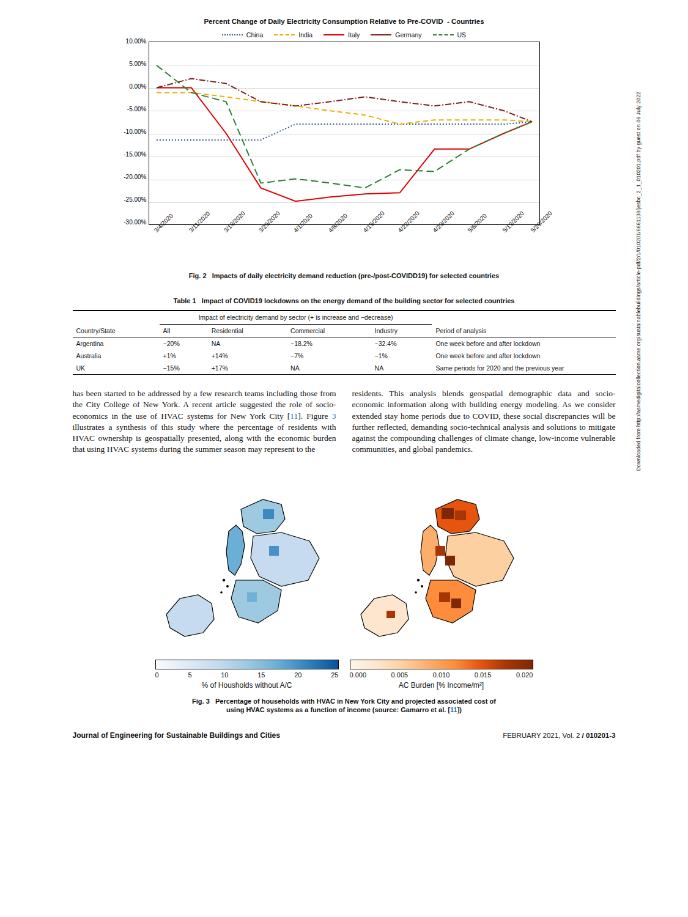Downloaded from http://asmedigitalcollection.asme.org/sustainablebuildings/article-pdf/2/1/010201/6661138/jesbc_2_1_010201.pdf by guest on 06 July 2022
Percent Change of Daily Electricity Consumption Relative to Pre-COVID - Countries
China
India
Italy
Germany
US
10.00% 5.00% 0.00% -5.00% -10.00% -15.00% -20.00% -25.00% -30.00%
3/4/2020 3/11/2020 3/18/2020 3/25/2020 4/1/2020 4/8/2020 4/15/2020 4/22/2020 4/29/2020 5/6/2020 5/13/2020 5/20/2020
Fig. 2 Impacts of daily electricity demand reduction (pre-/post-COVIDD19) for selected countries
Table 1 Impact of COVID19 lockdowns on the energy demand of the building sector for selected countries
| | Impact of electricity demand by sector (+ is increase and −decrease) | |
| Country/State | All | Residential | Commercial | Industry | Period of analysis |
| Argentina | −20% | NA | −18.2% | −32.4% | One week before and after lockdown |
| Australia | +1% | +14% | −7% | −1% | One week before and after lockdown |
| UK | −15% | +17% | NA | NA | Same periods for 2020 and the previous year |
has been started to be addressed by a few research teams including those from the City College of New York. A recent article suggested the role of socio-economics in the use of HVAC systems for New York City [11]. Figure 3 illustrates a synthesis of this study where the percentage of residents with HVAC ownership is geospatially presented, along with the economic burden that using HVAC systems during the summer season may represent to the
residents. This analysis blends geospatial demographic data and socio-economic information along with building energy modeling. As we consider extended stay home periods due to COVID, these social discrepancies will be further reflected, demanding socio-technical analysis and solutions to mitigate against the compounding challenges of climate change, low-income vulnerable communities, and global pandemics.
0510152025
% of Housholds without A/C
0.0000.0050.0100.0150.020
AC Burden [% Income/m²]
Fig. 3 Percentage of households with HVAC in New York City and projected associated cost of using HVAC systems as a function of income (source: Gamarro et al. [11])
Journal of Engineering for Sustainable Buildings and Cities
FEBRUARY 2021, Vol. 2 / 010201-3